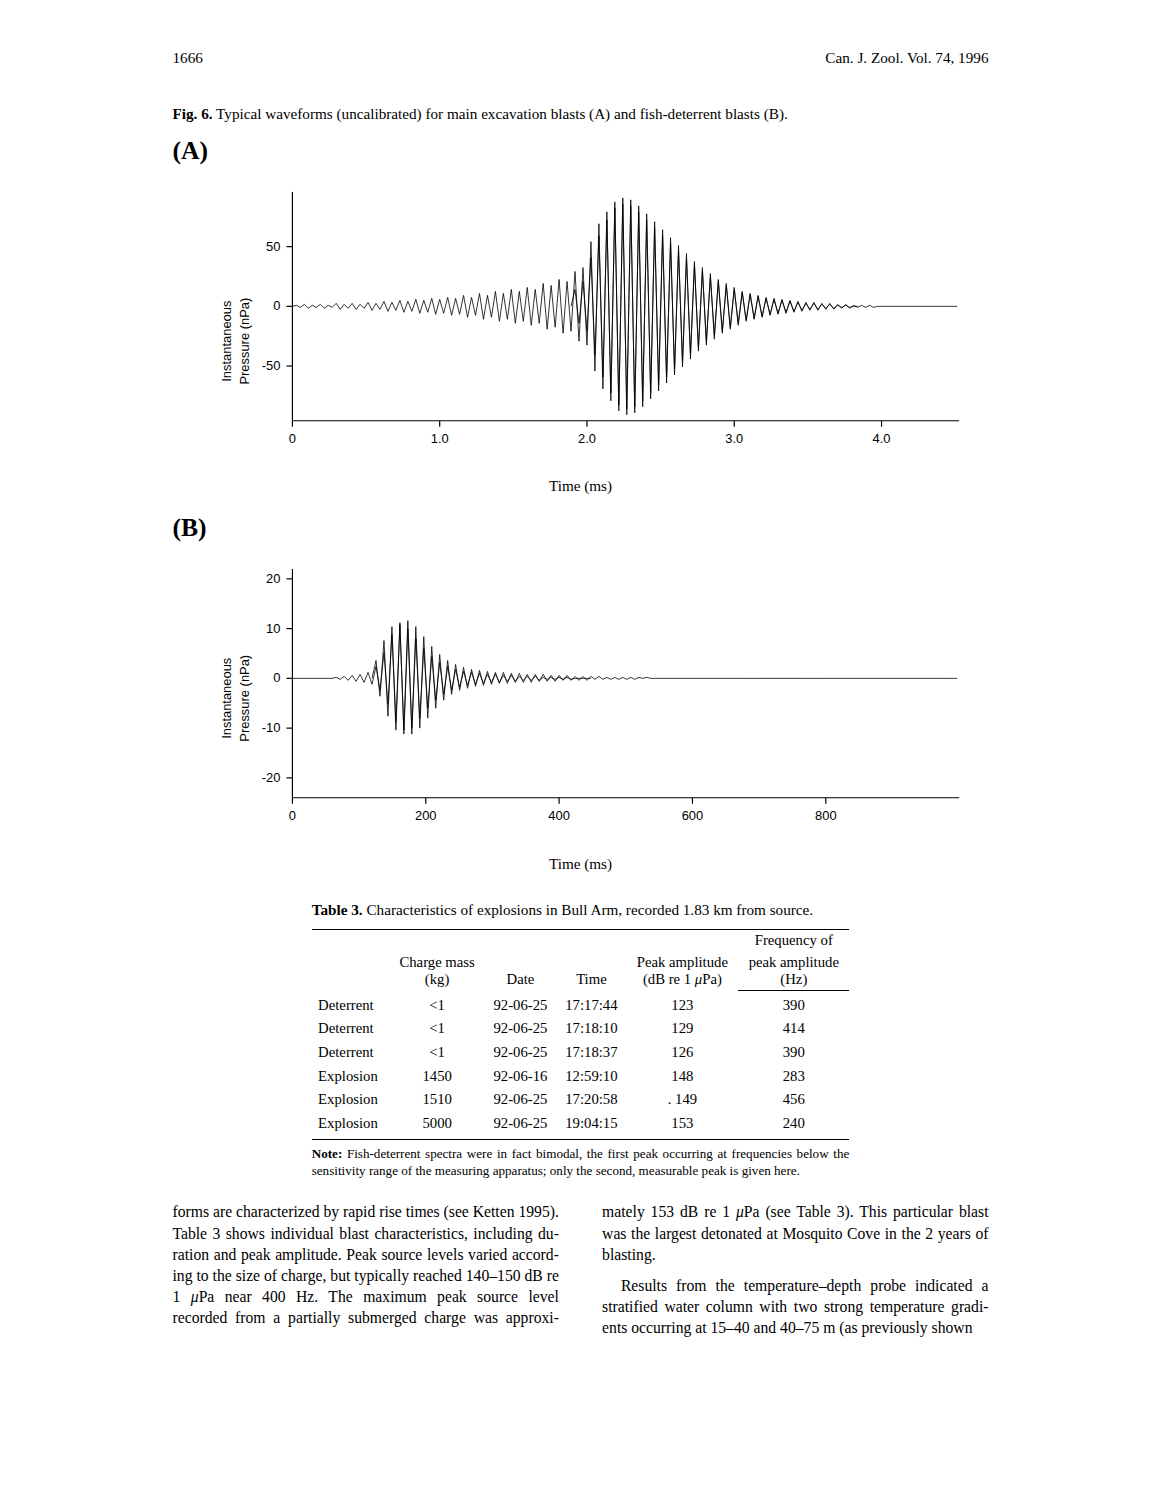1666 Can. J. Zool. Vol. 74, 1996
Fig. 6. Typical waveforms (uncalibrated) for main excavation blasts (A) and fish-deterrent blasts (B).
(A)
50 0 -50 0 1.0 2.0 3.0 4.0 Instantaneous Pressure (nPa)
Time (ms)
(B)
20 10 0 -10 -20 0 200 400 600 800 Instantaneous Pressure (nPa)
Time (ms)
Table 3. Characteristics of explosions in Bull Arm, recorded 1.83 km from source.
| | Charge mass (kg) | Date | Time | Peak amplitude (dB re 1 μ Pa) | Frequency of |
| --- | --- | --- | --- | --- | --- |
| peak amplitude (Hz) |
| Deterrent | <1 | 92-06-25 | 17:17:44 | 123 | 390 |
| Deterrent | <1 | 92-06-25 | 17:18:10 | 129 | 414 |
| Deterrent | <1 | 92-06-25 | 17:18:37 | 126 | 390 |
| Explosion | 1450 | 92-06-16 | 12:59:10 | 148 | 283 |
| Explosion | 1510 | 92-06-25 | 17:20:58 | . 149 | 456 |
| Explosion | 5000 | 92-06-25 | 19:04:15 | 153 | 240 |
Note: Fish-deterrent spectra were in fact bimodal, the first peak occurring at frequencies below the sensitivity range of the measuring apparatus; only the second, measurable peak is given here.
forms are characterized by rapid rise times (see Ketten 1995). Table 3 shows individual blast characteristics, including duration and peak amplitude. Peak source levels varied according to the size of charge, but typically reached 140–150 dB re 1 μ Pa near 400 Hz. The maximum peak source level recorded from a partially submerged charge was approximately 153 dB re 1 μ Pa (see Table 3). This particular blast was the largest detonated at Mosquito Cove in the 2 years of blasting.
Results from the temperature–depth probe indicated a stratified water column with two strong temperature gradients occurring at 15–40 and 40–75 m (as previously shown